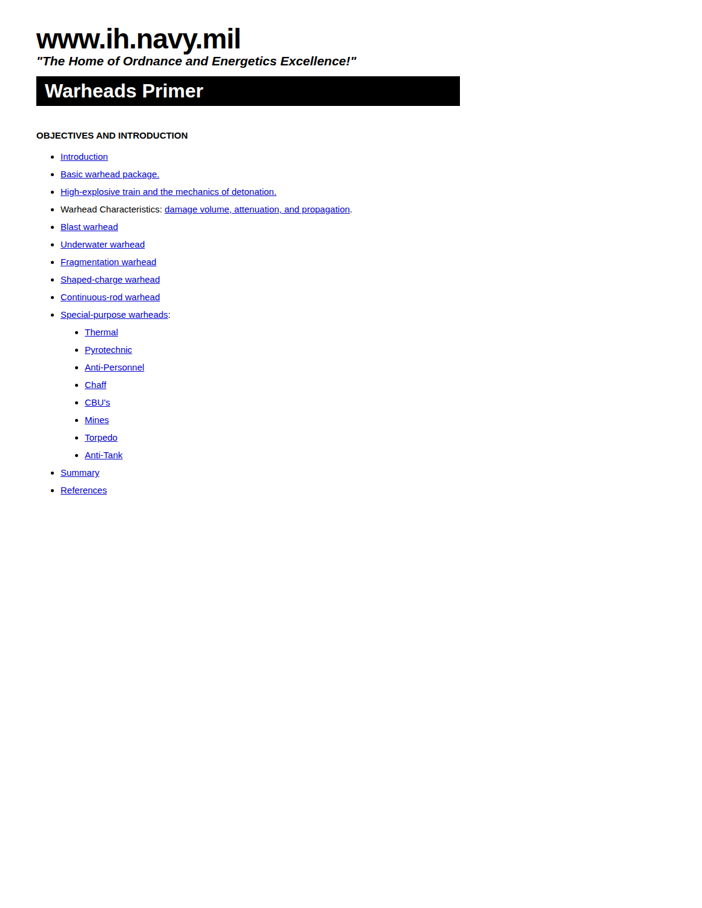www.ih.navy.mil
"The Home of Ordnance and Energetics Excellence!"
Warheads Primer
OBJECTIVES AND INTRODUCTION
Introduction
Basic warhead package.
High-explosive train and the mechanics of detonation.
Warhead Characteristics: damage volume, attenuation, and propagation.
Blast warhead
Underwater warhead
Fragmentation warhead
Shaped-charge warhead
Continuous-rod warhead
Special-purpose warheads:
Thermal
Pyrotechnic
Anti-Personnel
Chaff
CBU's
Mines
Torpedo
Anti-Tank
Summary
References